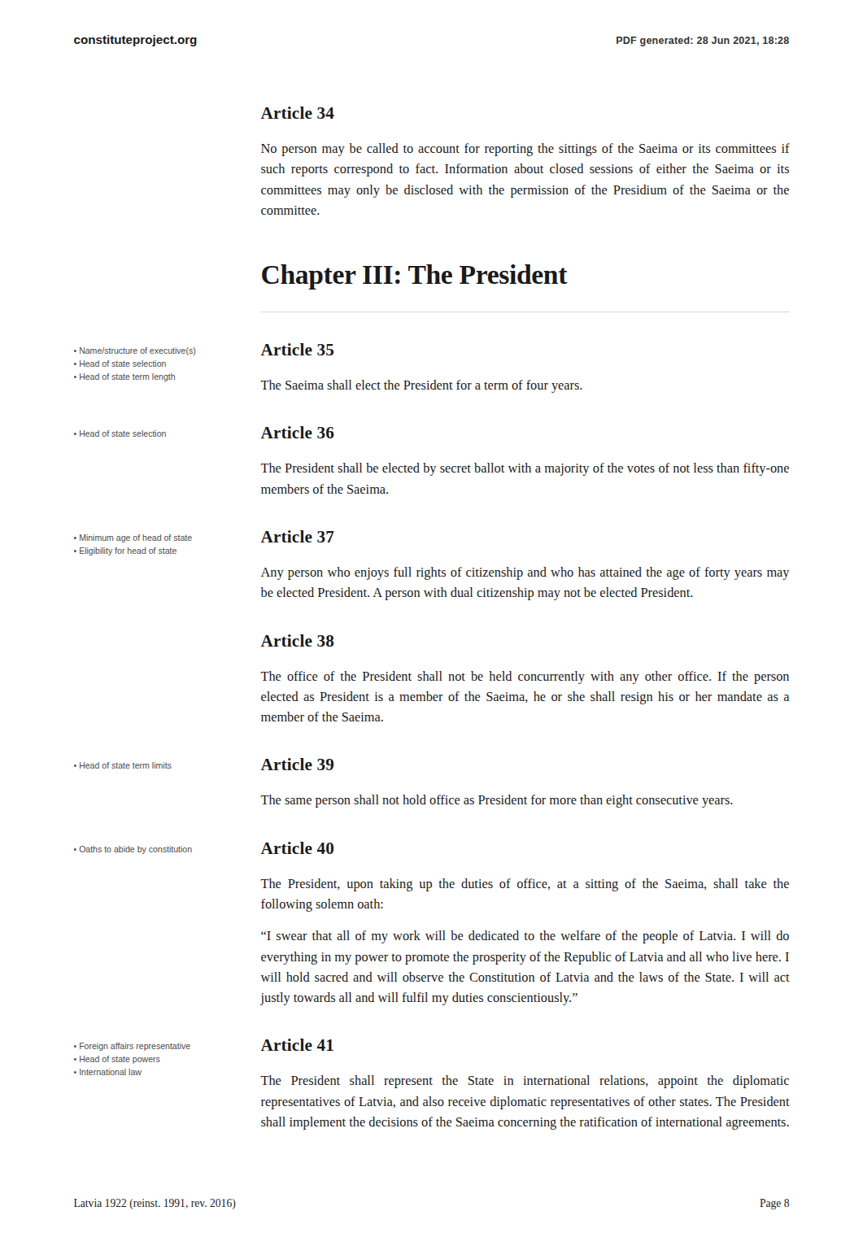constituteproject.org
PDF generated: 28 Jun 2021, 18:28
Article 34
No person may be called to account for reporting the sittings of the Saeima or its committees if such reports correspond to fact. Information about closed sessions of either the Saeima or its committees may only be disclosed with the permission of the Presidium of the Saeima or the committee.
Chapter III: The President
Name/structure of executive(s)
Head of state selection
Head of state term length
Article 35
The Saeima shall elect the President for a term of four years.
Head of state selection
Article 36
The President shall be elected by secret ballot with a majority of the votes of not less than fifty-one members of the Saeima.
Minimum age of head of state
Eligibility for head of state
Article 37
Any person who enjoys full rights of citizenship and who has attained the age of forty years may be elected President. A person with dual citizenship may not be elected President.
Article 38
The office of the President shall not be held concurrently with any other office. If the person elected as President is a member of the Saeima, he or she shall resign his or her mandate as a member of the Saeima.
Head of state term limits
Article 39
The same person shall not hold office as President for more than eight consecutive years.
Oaths to abide by constitution
Article 40
The President, upon taking up the duties of office, at a sitting of the Saeima, shall take the following solemn oath:
“I swear that all of my work will be dedicated to the welfare of the people of Latvia. I will do everything in my power to promote the prosperity of the Republic of Latvia and all who live here. I will hold sacred and will observe the Constitution of Latvia and the laws of the State. I will act justly towards all and will fulfil my duties conscientiously.”
Foreign affairs representative
Head of state powers
International law
Article 41
The President shall represent the State in international relations, appoint the diplomatic representatives of Latvia, and also receive diplomatic representatives of other states. The President shall implement the decisions of the Saeima concerning the ratification of international agreements.
Latvia 1922 (reinst. 1991, rev. 2016)
Page 8